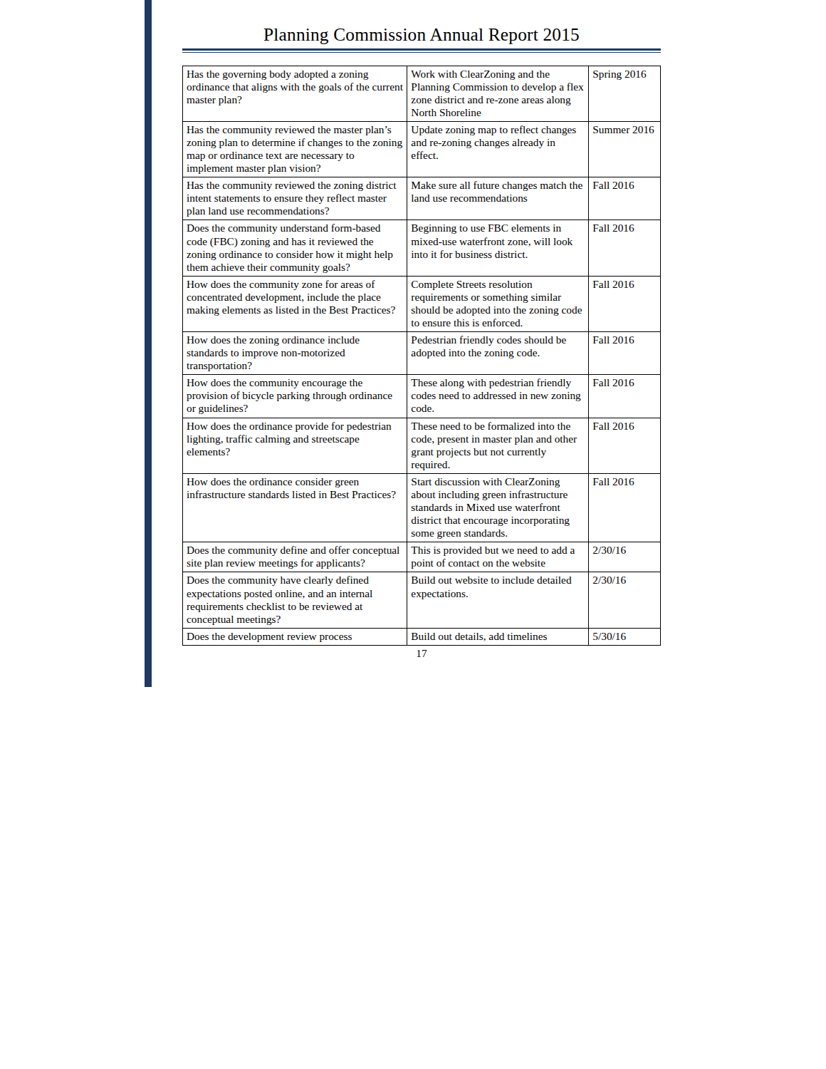Planning Commission Annual Report 2015
| Has the governing body adopted a zoning ordinance that aligns with the goals of the current master plan? | Work with ClearZoning and the Planning Commission to develop a flex zone district and re-zone areas along North Shoreline | Spring 2016 |
| Has the community reviewed the master plan’s zoning plan to determine if changes to the zoning map or ordinance text are necessary to implement master plan vision? | Update zoning map to reflect changes and re-zoning changes already in effect. | Summer 2016 |
| Has the community reviewed the zoning district intent statements to ensure they reflect master plan land use recommendations? | Make sure all future changes match the land use recommendations | Fall 2016 |
| Does the community understand form-based code (FBC) zoning and has it reviewed the zoning ordinance to consider how it might help them achieve their community goals? | Beginning to use FBC elements in mixed-use waterfront zone, will look into it for business district. | Fall 2016 |
| How does the community zone for areas of concentrated development, include the place making elements as listed in the Best Practices? | Complete Streets resolution requirements or something similar should be adopted into the zoning code to ensure this is enforced. | Fall 2016 |
| How does the zoning ordinance include standards to improve non-motorized transportation? | Pedestrian friendly codes should be adopted into the zoning code. | Fall 2016 |
| How does the community encourage the provision of bicycle parking through ordinance or guidelines? | These along with pedestrian friendly codes need to addressed in new zoning code. | Fall 2016 |
| How does the ordinance provide for pedestrian lighting, traffic calming and streetscape elements? | These need to be formalized into the code, present in master plan and other grant projects but not currently required. | Fall 2016 |
| How does the ordinance consider green infrastructure standards listed in Best Practices? | Start discussion with ClearZoning about including green infrastructure standards in Mixed use waterfront district that encourage incorporating some green standards. | Fall 2016 |
| Does the community define and offer conceptual site plan review meetings for applicants? | This is provided but we need to add a point of contact on the website | 2/30/16 |
| Does the community have clearly defined expectations posted online, and an internal requirements checklist to be reviewed at conceptual meetings? | Build out website to include detailed expectations. | 2/30/16 |
| Does the development review process | Build out details, add timelines | 5/30/16 |
17